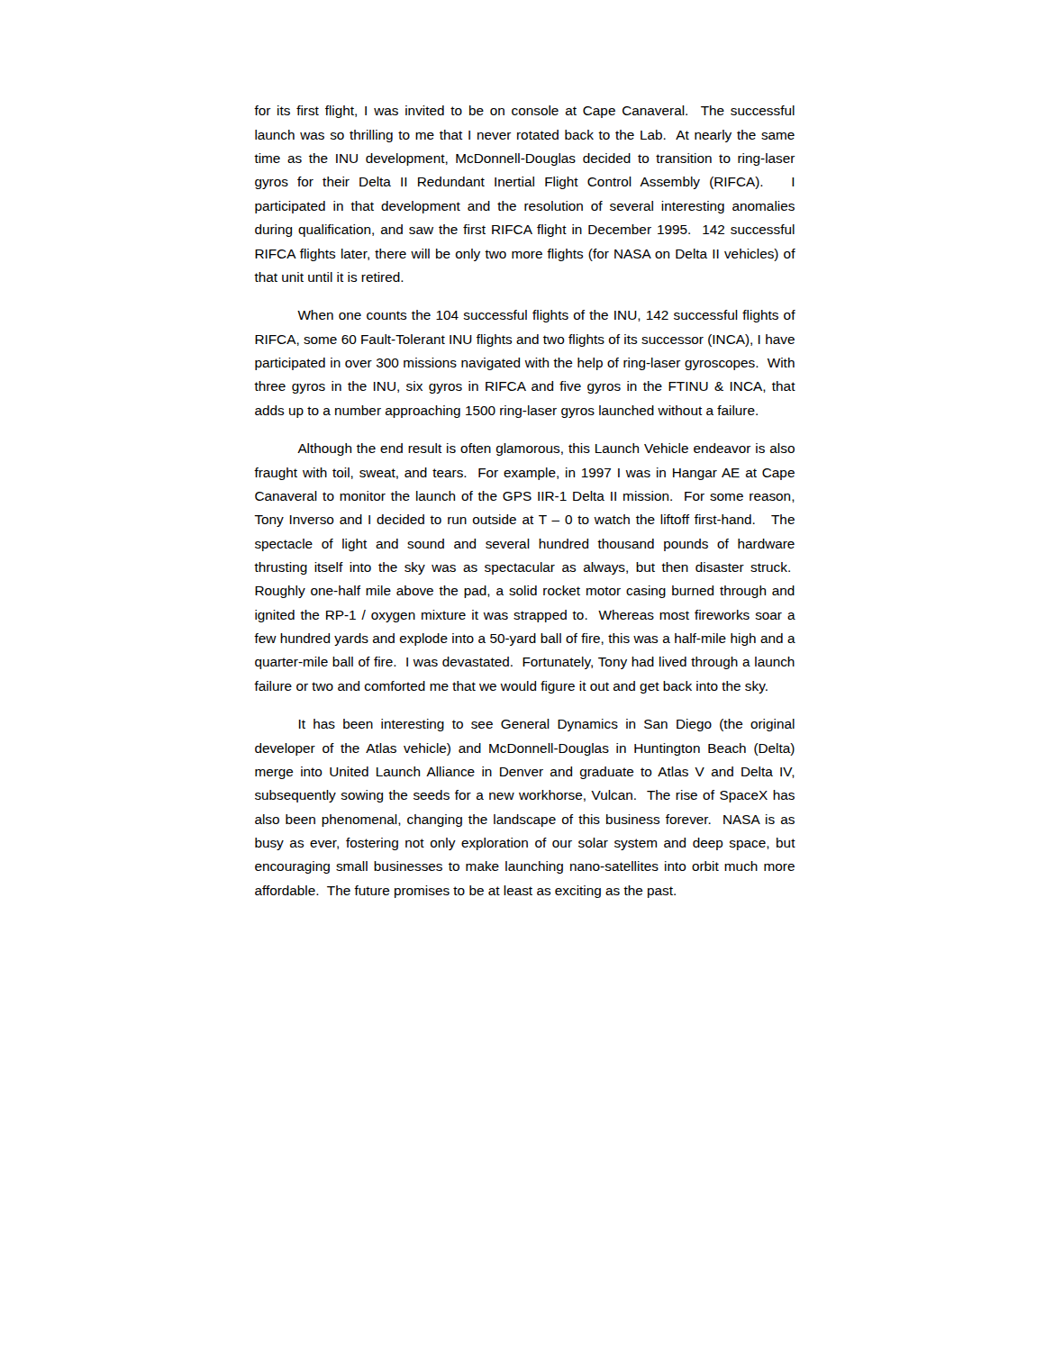for its first flight, I was invited to be on console at Cape Canaveral. The successful launch was so thrilling to me that I never rotated back to the Lab. At nearly the same time as the INU development, McDonnell-Douglas decided to transition to ring-laser gyros for their Delta II Redundant Inertial Flight Control Assembly (RIFCA). I participated in that development and the resolution of several interesting anomalies during qualification, and saw the first RIFCA flight in December 1995. 142 successful RIFCA flights later, there will be only two more flights (for NASA on Delta II vehicles) of that unit until it is retired.
When one counts the 104 successful flights of the INU, 142 successful flights of RIFCA, some 60 Fault-Tolerant INU flights and two flights of its successor (INCA), I have participated in over 300 missions navigated with the help of ring-laser gyroscopes. With three gyros in the INU, six gyros in RIFCA and five gyros in the FTINU & INCA, that adds up to a number approaching 1500 ring-laser gyros launched without a failure.
Although the end result is often glamorous, this Launch Vehicle endeavor is also fraught with toil, sweat, and tears. For example, in 1997 I was in Hangar AE at Cape Canaveral to monitor the launch of the GPS IIR-1 Delta II mission. For some reason, Tony Inverso and I decided to run outside at T – 0 to watch the liftoff first-hand. The spectacle of light and sound and several hundred thousand pounds of hardware thrusting itself into the sky was as spectacular as always, but then disaster struck. Roughly one-half mile above the pad, a solid rocket motor casing burned through and ignited the RP-1 / oxygen mixture it was strapped to. Whereas most fireworks soar a few hundred yards and explode into a 50-yard ball of fire, this was a half-mile high and a quarter-mile ball of fire. I was devastated. Fortunately, Tony had lived through a launch failure or two and comforted me that we would figure it out and get back into the sky.
It has been interesting to see General Dynamics in San Diego (the original developer of the Atlas vehicle) and McDonnell-Douglas in Huntington Beach (Delta) merge into United Launch Alliance in Denver and graduate to Atlas V and Delta IV, subsequently sowing the seeds for a new workhorse, Vulcan. The rise of SpaceX has also been phenomenal, changing the landscape of this business forever. NASA is as busy as ever, fostering not only exploration of our solar system and deep space, but encouraging small businesses to make launching nano-satellites into orbit much more affordable. The future promises to be at least as exciting as the past.